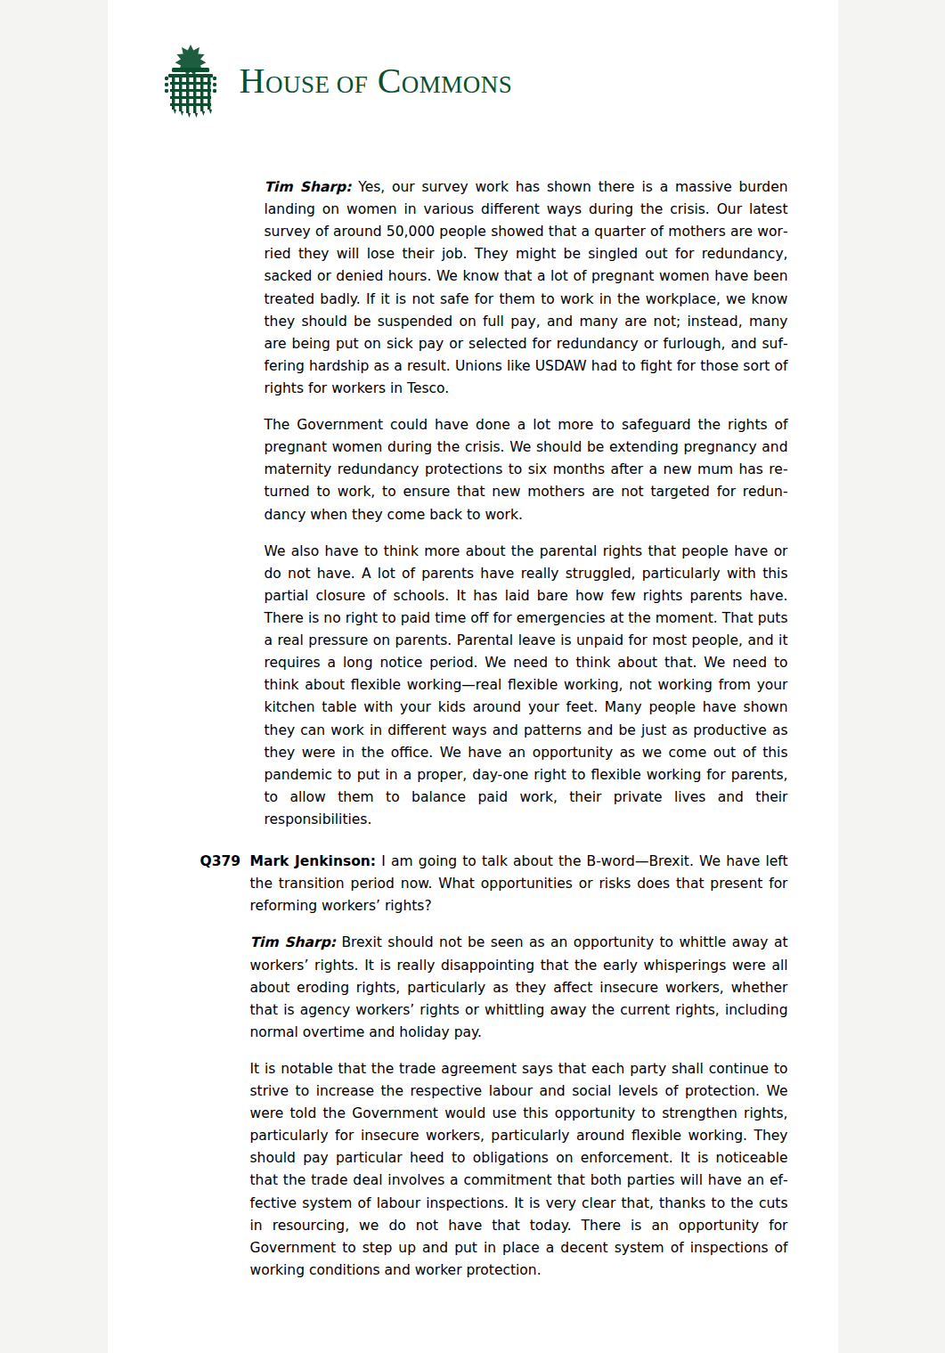HOUSE OF COMMONS
Tim Sharp: Yes, our survey work has shown there is a massive burden landing on women in various different ways during the crisis. Our latest survey of around 50,000 people showed that a quarter of mothers are worried they will lose their job. They might be singled out for redundancy, sacked or denied hours. We know that a lot of pregnant women have been treated badly. If it is not safe for them to work in the workplace, we know they should be suspended on full pay, and many are not; instead, many are being put on sick pay or selected for redundancy or furlough, and suffering hardship as a result. Unions like USDAW had to fight for those sort of rights for workers in Tesco.
The Government could have done a lot more to safeguard the rights of pregnant women during the crisis. We should be extending pregnancy and maternity redundancy protections to six months after a new mum has returned to work, to ensure that new mothers are not targeted for redundancy when they come back to work.
We also have to think more about the parental rights that people have or do not have. A lot of parents have really struggled, particularly with this partial closure of schools. It has laid bare how few rights parents have. There is no right to paid time off for emergencies at the moment. That puts a real pressure on parents. Parental leave is unpaid for most people, and it requires a long notice period. We need to think about that. We need to think about flexible working—real flexible working, not working from your kitchen table with your kids around your feet. Many people have shown they can work in different ways and patterns and be just as productive as they were in the office. We have an opportunity as we come out of this pandemic to put in a proper, day-one right to flexible working for parents, to allow them to balance paid work, their private lives and their responsibilities.
Q379
Mark Jenkinson: I am going to talk about the B-word—Brexit. We have left the transition period now. What opportunities or risks does that present for reforming workers’ rights?
Tim Sharp: Brexit should not be seen as an opportunity to whittle away at workers’ rights. It is really disappointing that the early whisperings were all about eroding rights, particularly as they affect insecure workers, whether that is agency workers’ rights or whittling away the current rights, including normal overtime and holiday pay.
It is notable that the trade agreement says that each party shall continue to strive to increase the respective labour and social levels of protection. We were told the Government would use this opportunity to strengthen rights, particularly for insecure workers, particularly around flexible working. They should pay particular heed to obligations on enforcement. It is noticeable that the trade deal involves a commitment that both parties will have an effective system of labour inspections. It is very clear that, thanks to the cuts in resourcing, we do not have that today. There is an opportunity for Government to step up and put in place a decent system of inspections of working conditions and worker protection.